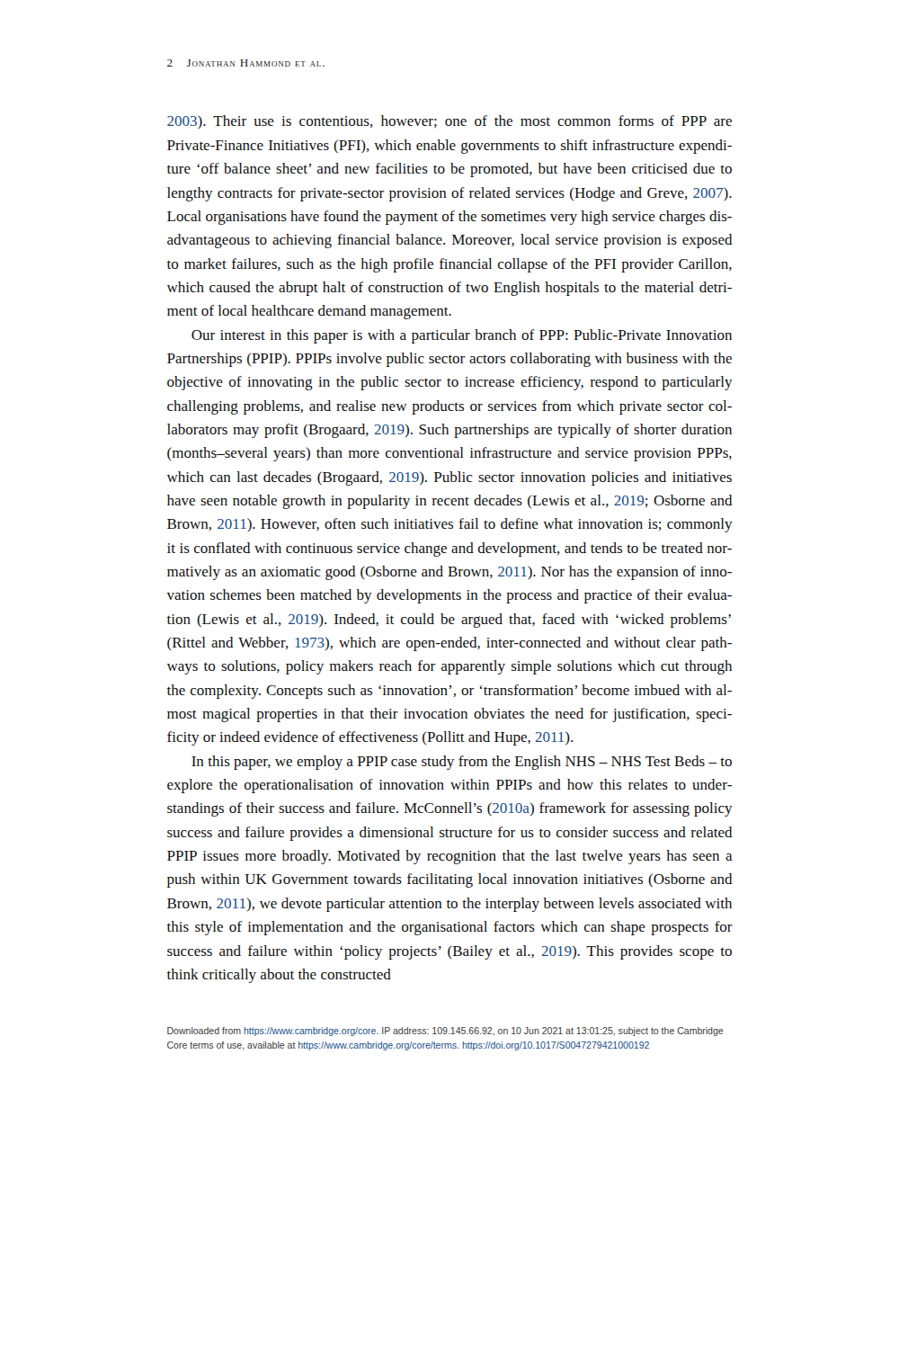2 Jonathan Hammond et al.
2003). Their use is contentious, however; one of the most common forms of PPP are Private-Finance Initiatives (PFI), which enable governments to shift infrastructure expenditure ‘off balance sheet’ and new facilities to be promoted, but have been criticised due to lengthy contracts for private-sector provision of related services (Hodge and Greve, 2007). Local organisations have found the payment of the sometimes very high service charges disadvantageous to achieving financial balance. Moreover, local service provision is exposed to market failures, such as the high profile financial collapse of the PFI provider Carillon, which caused the abrupt halt of construction of two English hospitals to the material detriment of local healthcare demand management.
Our interest in this paper is with a particular branch of PPP: Public-Private Innovation Partnerships (PPIP). PPIPs involve public sector actors collaborating with business with the objective of innovating in the public sector to increase efficiency, respond to particularly challenging problems, and realise new products or services from which private sector collaborators may profit (Brogaard, 2019). Such partnerships are typically of shorter duration (months–several years) than more conventional infrastructure and service provision PPPs, which can last decades (Brogaard, 2019). Public sector innovation policies and initiatives have seen notable growth in popularity in recent decades (Lewis et al., 2019; Osborne and Brown, 2011). However, often such initiatives fail to define what innovation is; commonly it is conflated with continuous service change and development, and tends to be treated normatively as an axiomatic good (Osborne and Brown, 2011). Nor has the expansion of innovation schemes been matched by developments in the process and practice of their evaluation (Lewis et al., 2019). Indeed, it could be argued that, faced with ‘wicked problems’ (Rittel and Webber, 1973), which are open-ended, inter-connected and without clear pathways to solutions, policy makers reach for apparently simple solutions which cut through the complexity. Concepts such as ‘innovation’, or ‘transformation’ become imbued with almost magical properties in that their invocation obviates the need for justification, specificity or indeed evidence of effectiveness (Pollitt and Hupe, 2011).
In this paper, we employ a PPIP case study from the English NHS – NHS Test Beds – to explore the operationalisation of innovation within PPIPs and how this relates to understandings of their success and failure. McConnell’s (2010a) framework for assessing policy success and failure provides a dimensional structure for us to consider success and related PPIP issues more broadly. Motivated by recognition that the last twelve years has seen a push within UK Government towards facilitating local innovation initiatives (Osborne and Brown, 2011), we devote particular attention to the interplay between levels associated with this style of implementation and the organisational factors which can shape prospects for success and failure within ‘policy projects’ (Bailey et al., 2019). This provides scope to think critically about the constructed
Downloaded from https://www.cambridge.org/core. IP address: 109.145.66.92, on 10 Jun 2021 at 13:01:25, subject to the Cambridge Core terms of use, available at https://www.cambridge.org/core/terms. https://doi.org/10.1017/S0047279421000192